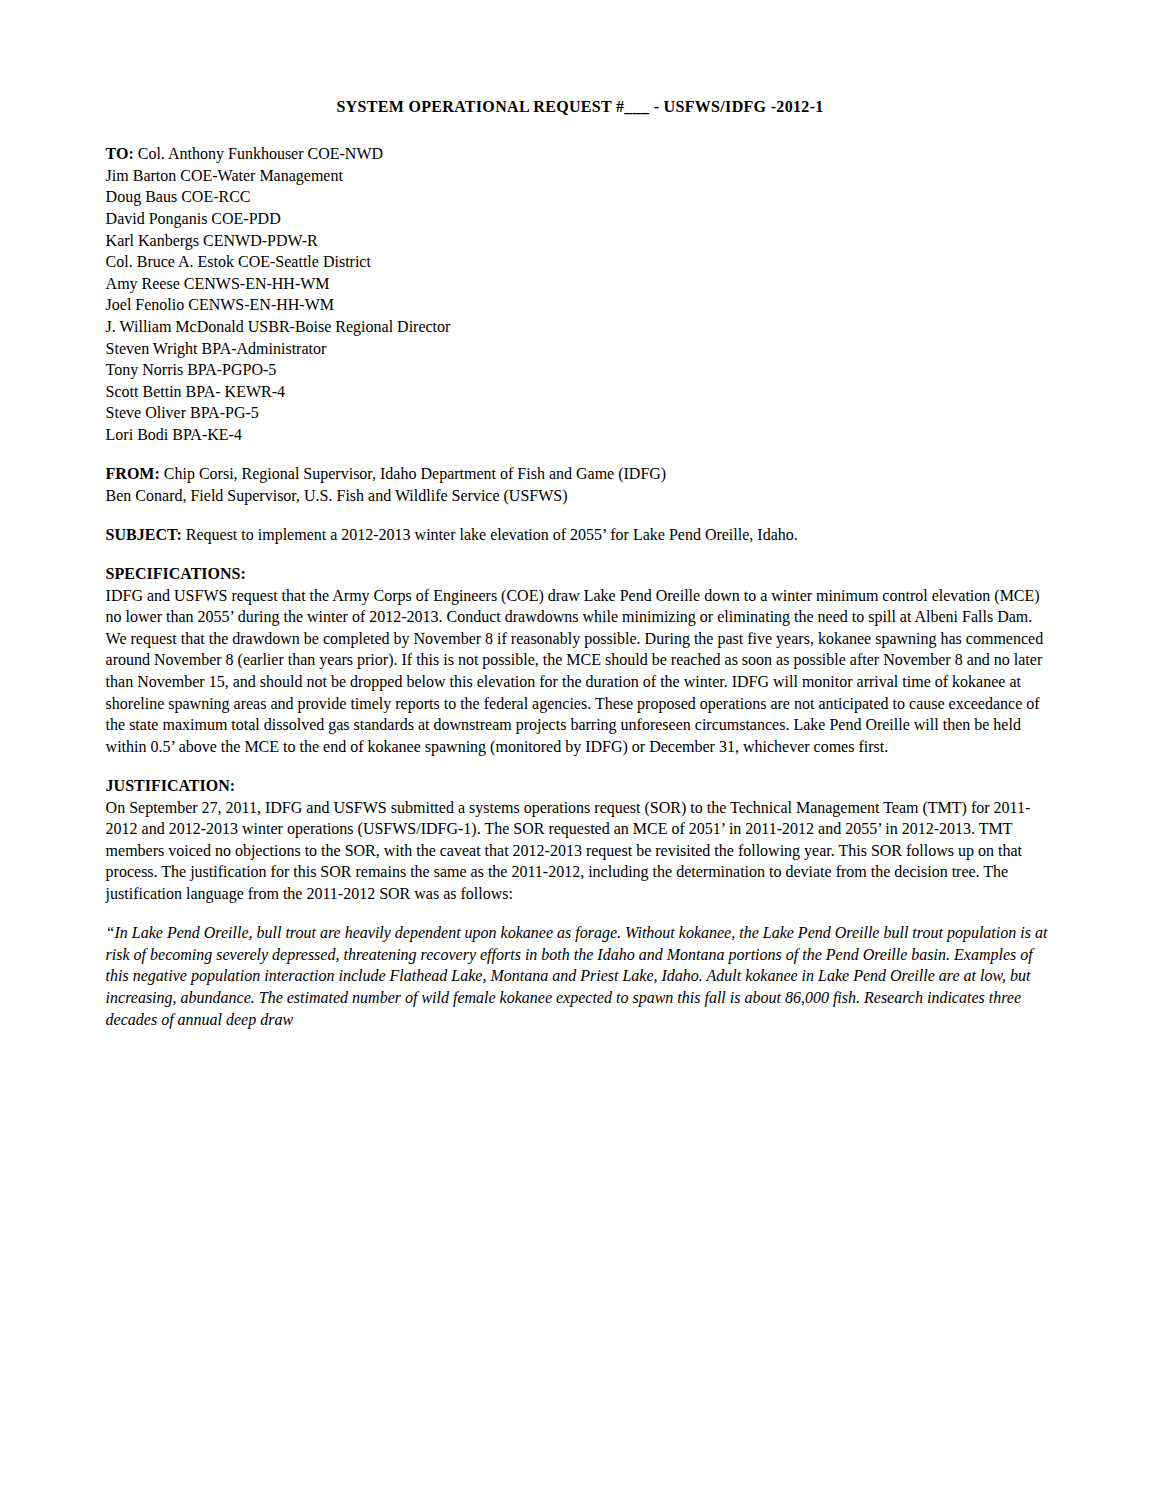SYSTEM OPERATIONAL REQUEST #___ - USFWS/IDFG -2012-1
TO: Col. Anthony Funkhouser COE-NWD
Jim Barton COE-Water Management
Doug Baus COE-RCC
David Ponganis COE-PDD
Karl Kanbergs CENWD-PDW-R
Col. Bruce A. Estok COE-Seattle District
Amy Reese CENWS-EN-HH-WM
Joel Fenolio CENWS-EN-HH-WM
J. William McDonald USBR-Boise Regional Director
Steven Wright BPA-Administrator
Tony Norris BPA-PGPO-5
Scott Bettin BPA- KEWR-4
Steve Oliver BPA-PG-5
Lori Bodi BPA-KE-4
FROM: Chip Corsi, Regional Supervisor, Idaho Department of Fish and Game (IDFG)
Ben Conard, Field Supervisor, U.S. Fish and Wildlife Service (USFWS)
SUBJECT: Request to implement a 2012-2013 winter lake elevation of 2055’ for Lake Pend Oreille, Idaho.
SPECIFICATIONS:
IDFG and USFWS request that the Army Corps of Engineers (COE) draw Lake Pend Oreille down to a winter minimum control elevation (MCE) no lower than 2055’ during the winter of 2012-2013. Conduct drawdowns while minimizing or eliminating the need to spill at Albeni Falls Dam. We request that the drawdown be completed by November 8 if reasonably possible. During the past five years, kokanee spawning has commenced around November 8 (earlier than years prior). If this is not possible, the MCE should be reached as soon as possible after November 8 and no later than November 15, and should not be dropped below this elevation for the duration of the winter. IDFG will monitor arrival time of kokanee at shoreline spawning areas and provide timely reports to the federal agencies. These proposed operations are not anticipated to cause exceedance of the state maximum total dissolved gas standards at downstream projects barring unforeseen circumstances. Lake Pend Oreille will then be held within 0.5’ above the MCE to the end of kokanee spawning (monitored by IDFG) or December 31, whichever comes first.
JUSTIFICATION:
On September 27, 2011, IDFG and USFWS submitted a systems operations request (SOR) to the Technical Management Team (TMT) for 2011-2012 and 2012-2013 winter operations (USFWS/IDFG-1). The SOR requested an MCE of 2051’ in 2011-2012 and 2055’ in 2012-2013. TMT members voiced no objections to the SOR, with the caveat that 2012-2013 request be revisited the following year. This SOR follows up on that process. The justification for this SOR remains the same as the 2011-2012, including the determination to deviate from the decision tree. The justification language from the 2011-2012 SOR was as follows:
“In Lake Pend Oreille, bull trout are heavily dependent upon kokanee as forage. Without kokanee, the Lake Pend Oreille bull trout population is at risk of becoming severely depressed, threatening recovery efforts in both the Idaho and Montana portions of the Pend Oreille basin. Examples of this negative population interaction include Flathead Lake, Montana and Priest Lake, Idaho. Adult kokanee in Lake Pend Oreille are at low, but increasing, abundance. The estimated number of wild female kokanee expected to spawn this fall is about 86,000 fish. Research indicates three decades of annual deep draw